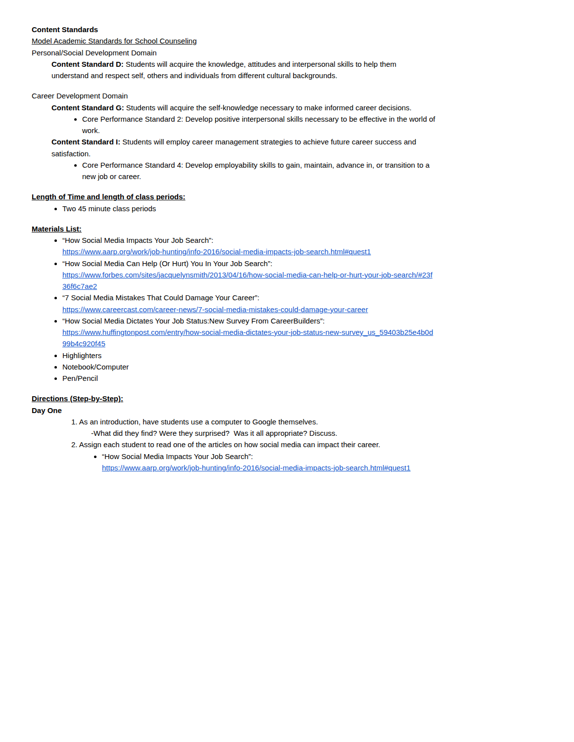Content Standards
Model Academic Standards for School Counseling
Personal/Social Development Domain
Content Standard D: Students will acquire the knowledge, attitudes and interpersonal skills to help them understand and respect self, others and individuals from different cultural backgrounds.
Career Development Domain
Content Standard G: Students will acquire the self-knowledge necessary to make informed career decisions.
Core Performance Standard 2: Develop positive interpersonal skills necessary to be effective in the world of work.
Content Standard I: Students will employ career management strategies to achieve future career success and satisfaction.
Core Performance Standard 4: Develop employability skills to gain, maintain, advance in, or transition to a new job or career.
Length of Time and length of class periods:
Two 45 minute class periods
Materials List:
“How Social Media Impacts Your Job Search”:
https://www.aarp.org/work/job-hunting/info-2016/social-media-impacts-job-search.html#quest1
“How Social Media Can Help (Or Hurt) You In Your Job Search”:
https://www.forbes.com/sites/jacquelynsmith/2013/04/16/how-social-media-can-help-or-hurt-your-job-search/#23f36f6c7ae2
“7 Social Media Mistakes That Could Damage Your Career”:
https://www.careercast.com/career-news/7-social-media-mistakes-could-damage-your-career
“How Social Media Dictates Your Job Status:New Survey From CareerBuilders”:
https://www.huffingtonpost.com/entry/how-social-media-dictates-your-job-status-new-survey_us_59403b25e4b0d99b4c920f45
Highlighters
Notebook/Computer
Pen/Pencil
Directions (Step-by-Step):
Day One
1. As an introduction, have students use a computer to Google themselves.
-What did they find? Were they surprised? Was it all appropriate? Discuss.
2. Assign each student to read one of the articles on how social media can impact their career.
“How Social Media Impacts Your Job Search”:
https://www.aarp.org/work/job-hunting/info-2016/social-media-impacts-job-search.html#quest1